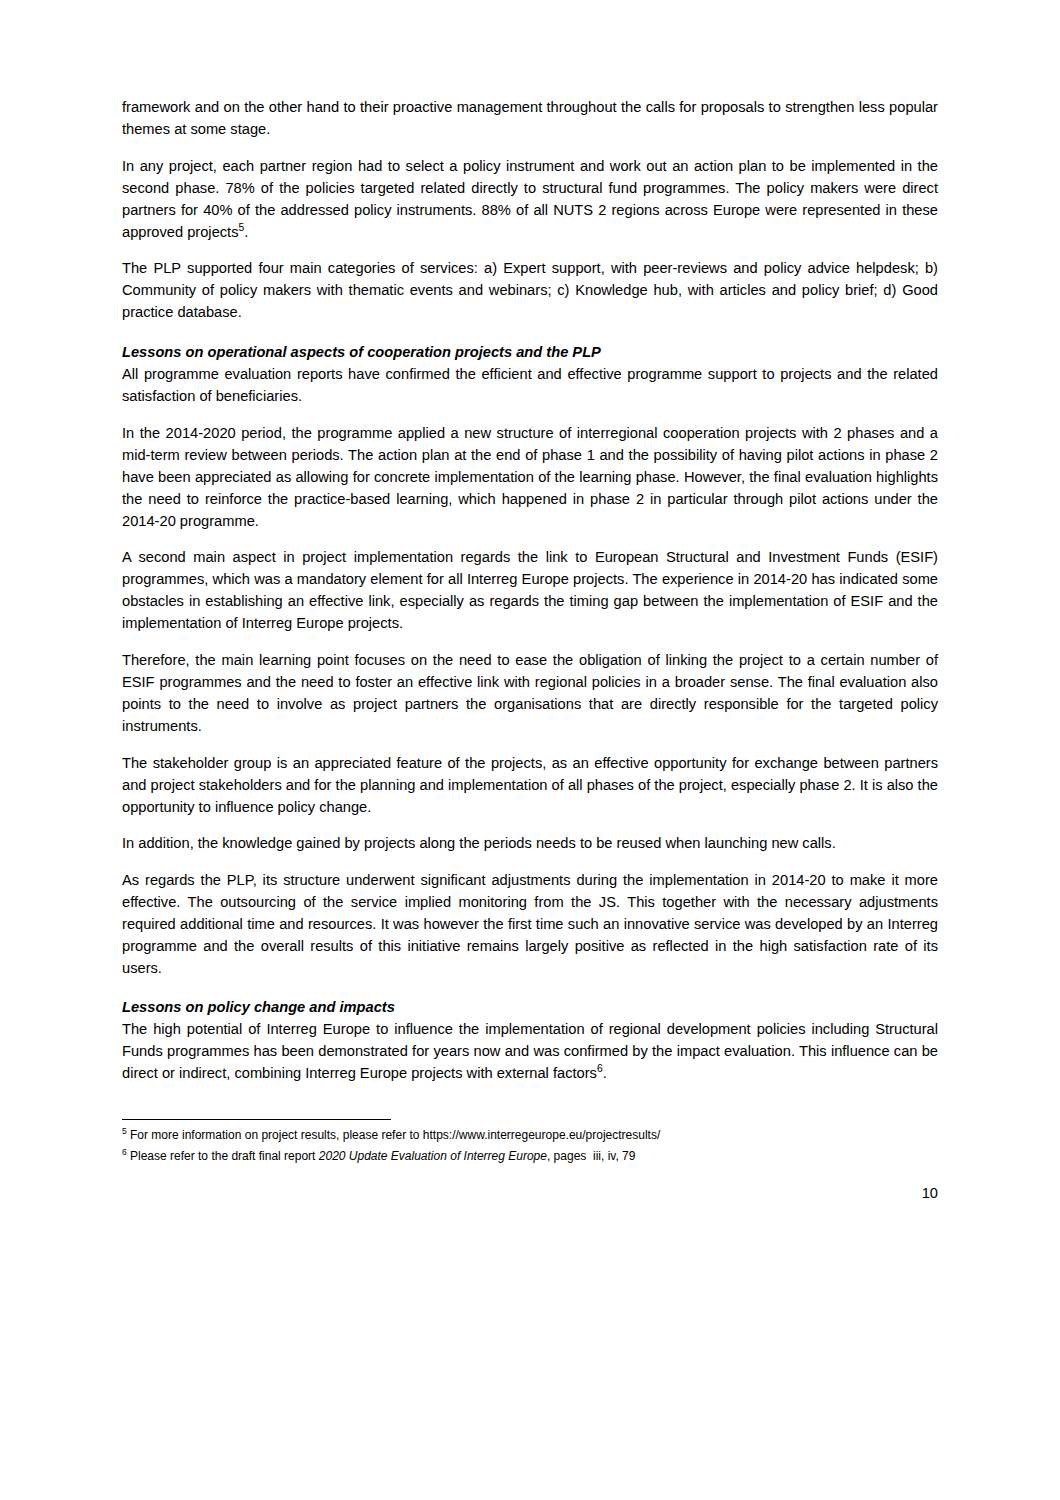framework and on the other hand to their proactive management throughout the calls for proposals to strengthen less popular themes at some stage.
In any project, each partner region had to select a policy instrument and work out an action plan to be implemented in the second phase. 78% of the policies targeted related directly to structural fund programmes. The policy makers were direct partners for 40% of the addressed policy instruments. 88% of all NUTS 2 regions across Europe were represented in these approved projects5.
The PLP supported four main categories of services: a) Expert support, with peer-reviews and policy advice helpdesk; b) Community of policy makers with thematic events and webinars; c) Knowledge hub, with articles and policy brief; d) Good practice database.
Lessons on operational aspects of cooperation projects and the PLP
All programme evaluation reports have confirmed the efficient and effective programme support to projects and the related satisfaction of beneficiaries.
In the 2014-2020 period, the programme applied a new structure of interregional cooperation projects with 2 phases and a mid-term review between periods. The action plan at the end of phase 1 and the possibility of having pilot actions in phase 2 have been appreciated as allowing for concrete implementation of the learning phase. However, the final evaluation highlights the need to reinforce the practice-based learning, which happened in phase 2 in particular through pilot actions under the 2014-20 programme.
A second main aspect in project implementation regards the link to European Structural and Investment Funds (ESIF) programmes, which was a mandatory element for all Interreg Europe projects. The experience in 2014-20 has indicated some obstacles in establishing an effective link, especially as regards the timing gap between the implementation of ESIF and the implementation of Interreg Europe projects.
Therefore, the main learning point focuses on the need to ease the obligation of linking the project to a certain number of ESIF programmes and the need to foster an effective link with regional policies in a broader sense. The final evaluation also points to the need to involve as project partners the organisations that are directly responsible for the targeted policy instruments.
The stakeholder group is an appreciated feature of the projects, as an effective opportunity for exchange between partners and project stakeholders and for the planning and implementation of all phases of the project, especially phase 2. It is also the opportunity to influence policy change.
In addition, the knowledge gained by projects along the periods needs to be reused when launching new calls.
As regards the PLP, its structure underwent significant adjustments during the implementation in 2014-20 to make it more effective. The outsourcing of the service implied monitoring from the JS. This together with the necessary adjustments required additional time and resources. It was however the first time such an innovative service was developed by an Interreg programme and the overall results of this initiative remains largely positive as reflected in the high satisfaction rate of its users.
Lessons on policy change and impacts
The high potential of Interreg Europe to influence the implementation of regional development policies including Structural Funds programmes has been demonstrated for years now and was confirmed by the impact evaluation. This influence can be direct or indirect, combining Interreg Europe projects with external factors6.
5 For more information on project results, please refer to https://www.interregeurope.eu/projectresults/
6 Please refer to the draft final report 2020 Update Evaluation of Interreg Europe, pages iii, iv, 79
10